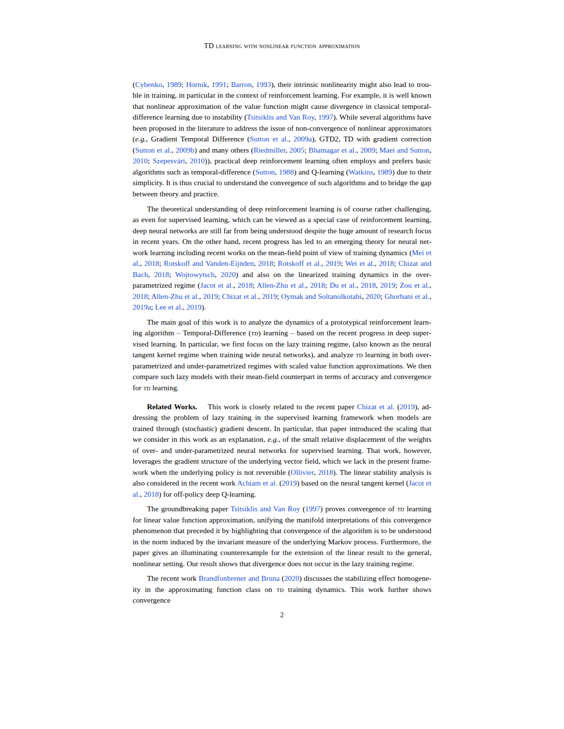TD learning with nonlinear function approximation
(Cybenko, 1989; Hornik, 1991; Barron, 1993), their intrinsic nonlinearity might also lead to trouble in training, in particular in the context of reinforcement learning. For example, it is well known that nonlinear approximation of the value function might cause divergence in classical temporal-difference learning due to instability (Tsitsiklis and Van Roy, 1997). While several algorithms have been proposed in the literature to address the issue of non-convergence of nonlinear approximators (e.g., Gradient Temporal Difference (Sutton et al., 2009a), GTD2, TD with gradient correction (Sutton et al., 2009b) and many others (Riedmiller, 2005; Bhatnagar et al., 2009; Maei and Sutton, 2010; Szepesvári, 2010)), practical deep reinforcement learning often employs and prefers basic algorithms such as temporal-difference (Sutton, 1988) and Q-learning (Watkins, 1989) due to their simplicity. It is thus crucial to understand the convergence of such algorithms and to bridge the gap between theory and practice.
The theoretical understanding of deep reinforcement learning is of course rather challenging, as even for supervised learning, which can be viewed as a special case of reinforcement learning, deep neural networks are still far from being understood despite the huge amount of research focus in recent years. On the other hand, recent progress has led to an emerging theory for neural network learning including recent works on the mean-field point of view of training dynamics (Mei et al., 2018; Rotskoff and Vanden-Eijnden, 2018; Rotskoff et al., 2019; Wei et al., 2018; Chizat and Bach, 2018; Wojtowytsch, 2020) and also on the linearized training dynamics in the over-parametrized regime (Jacot et al., 2018; Allen-Zhu et al., 2018; Du et al., 2018, 2019; Zou et al., 2018; Allen-Zhu et al., 2019; Chizat et al., 2019; Oymak and Soltanolkotabi, 2020; Ghorbani et al., 2019a; Lee et al., 2019).
The main goal of this work is to analyze the dynamics of a prototypical reinforcement learning algorithm – Temporal-Difference (td) learning – based on the recent progress in deep supervised learning. In particular, we first focus on the lazy training regime, (also known as the neural tangent kernel regime when training wide neural networks), and analyze td learning in both over-parametrized and under-parametrized regimes with scaled value function approximations. We then compare such lazy models with their mean-field counterpart in terms of accuracy and convergence for td learning.
Related Works. This work is closely related to the recent paper Chizat et al. (2019), addressing the problem of lazy training in the supervised learning framework when models are trained through (stochastic) gradient descent. In particular, that paper introduced the scaling that we consider in this work as an explanation, e.g., of the small relative displacement of the weights of over- and under-parametrized neural networks for supervised learning. That work, however, leverages the gradient structure of the underlying vector field, which we lack in the present framework when the underlying policy is not reversible (Ollivier, 2018). The linear stability analysis is also considered in the recent work Achiam et al. (2019) based on the neural tangent kernel (Jacot et al., 2018) for off-policy deep Q-learning.
The groundbreaking paper Tsitsiklis and Van Roy (1997) proves convergence of td learning for linear value function approximation, unifying the manifold interpretations of this convergence phenomenon that preceded it by highlighting that convergence of the algorithm is to be understood in the norm induced by the invariant measure of the underlying Markov process. Furthermore, the paper gives an illuminating counterexample for the extension of the linear result to the general, nonlinear setting. Our result shows that divergence does not occur in the lazy training regime.
The recent work Brandfonbrener and Bruna (2020) discusses the stabilizing effect homogeneity in the approximating function class on td training dynamics. This work further shows convergence
2